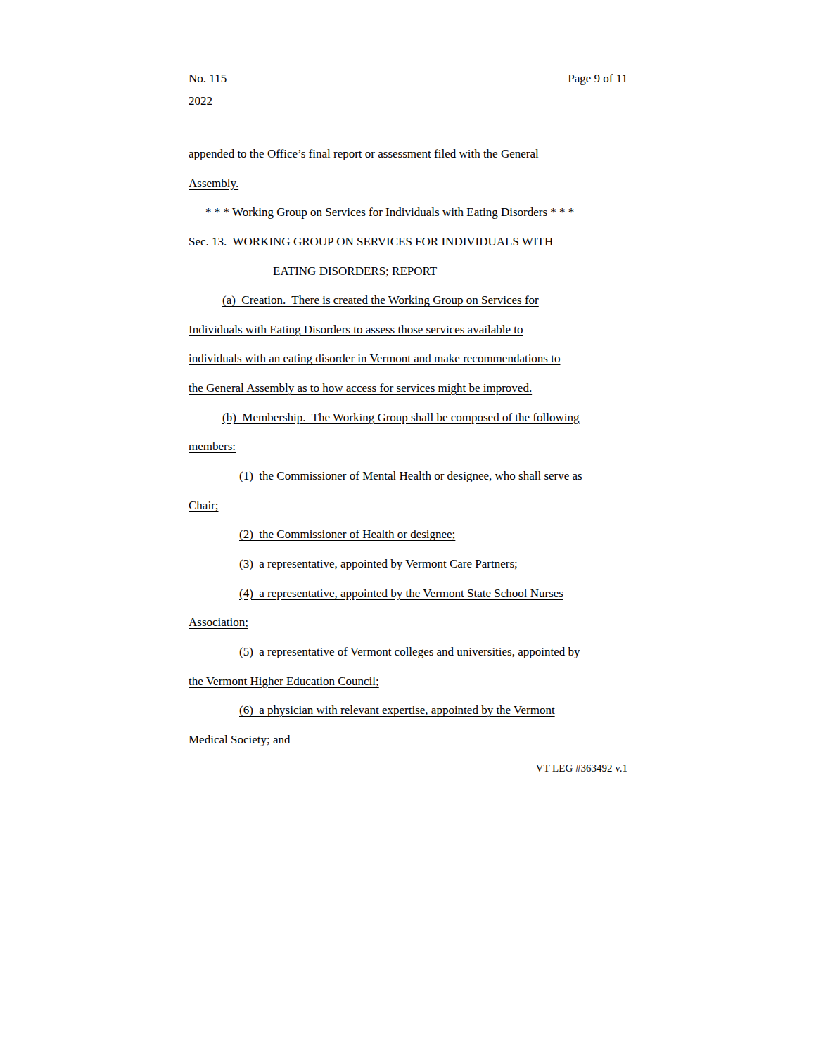No. 115
2022
Page 9 of 11
appended to the Office’s final report or assessment filed with the General
Assembly.
* * * Working Group on Services for Individuals with Eating Disorders * * *
Sec. 13. WORKING GROUP ON SERVICES FOR INDIVIDUALS WITH
EATING DISORDERS; REPORT
(a) Creation. There is created the Working Group on Services for
Individuals with Eating Disorders to assess those services available to
individuals with an eating disorder in Vermont and make recommendations to
the General Assembly as to how access for services might be improved.
(b) Membership. The Working Group shall be composed of the following
members:
(1) the Commissioner of Mental Health or designee, who shall serve as
Chair;
(2) the Commissioner of Health or designee;
(3) a representative, appointed by Vermont Care Partners;
(4) a representative, appointed by the Vermont State School Nurses
Association;
(5) a representative of Vermont colleges and universities, appointed by
the Vermont Higher Education Council;
(6) a physician with relevant expertise, appointed by the Vermont
Medical Society; and
VT LEG #363492 v.1